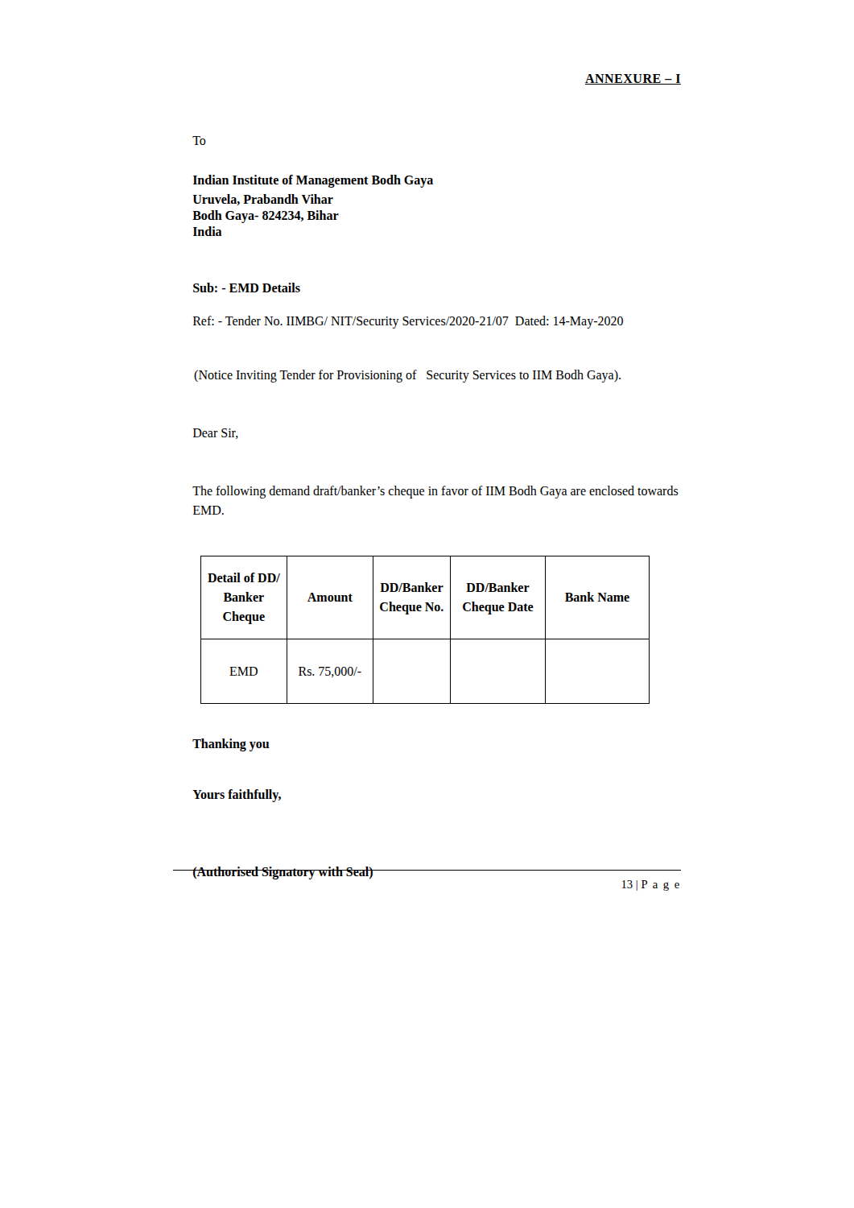ANNEXURE – I
To
Indian Institute of Management Bodh Gaya Uruvela, Prabandh Vihar
Bodh Gaya- 824234, Bihar
India
Sub: - EMD Details
Ref: - Tender No. IIMBG/ NIT/Security Services/2020-21/07 Dated: 14-May-2020
(Notice Inviting Tender for Provisioning of Security Services to IIM Bodh Gaya).
Dear Sir,
The following demand draft/banker’s cheque in favor of IIM Bodh Gaya are enclosed towards EMD.
| Detail of DD/ Banker Cheque | Amount | DD/Banker Cheque No. | DD/Banker Cheque Date | Bank Name |
| --- | --- | --- | --- | --- |
| EMD | Rs. 75,000/- | | | |
Thanking you
Yours faithfully,
(Authorised Signatory with Seal)
13 | P a g e